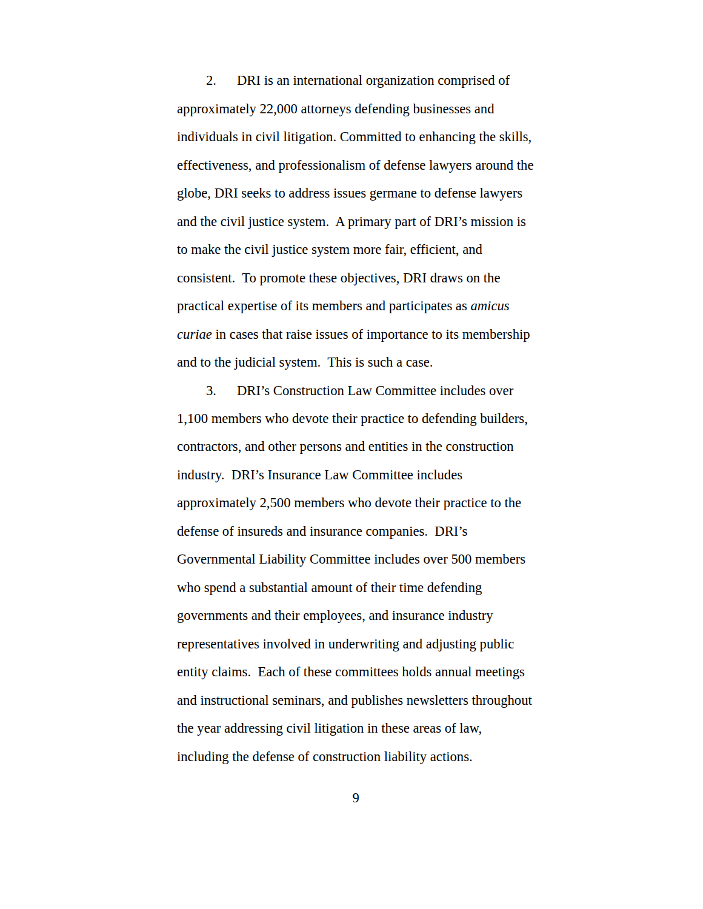2. DRI is an international organization comprised of approximately 22,000 attorneys defending businesses and individuals in civil litigation. Committed to enhancing the skills, effectiveness, and professionalism of defense lawyers around the globe, DRI seeks to address issues germane to defense lawyers and the civil justice system. A primary part of DRI’s mission is to make the civil justice system more fair, efficient, and consistent. To promote these objectives, DRI draws on the practical expertise of its members and participates as amicus curiae in cases that raise issues of importance to its membership and to the judicial system. This is such a case.
3. DRI’s Construction Law Committee includes over 1,100 members who devote their practice to defending builders, contractors, and other persons and entities in the construction industry. DRI’s Insurance Law Committee includes approximately 2,500 members who devote their practice to the defense of insureds and insurance companies. DRI’s Governmental Liability Committee includes over 500 members who spend a substantial amount of their time defending governments and their employees, and insurance industry representatives involved in underwriting and adjusting public entity claims. Each of these committees holds annual meetings and instructional seminars, and publishes newsletters throughout the year addressing civil litigation in these areas of law, including the defense of construction liability actions.
9